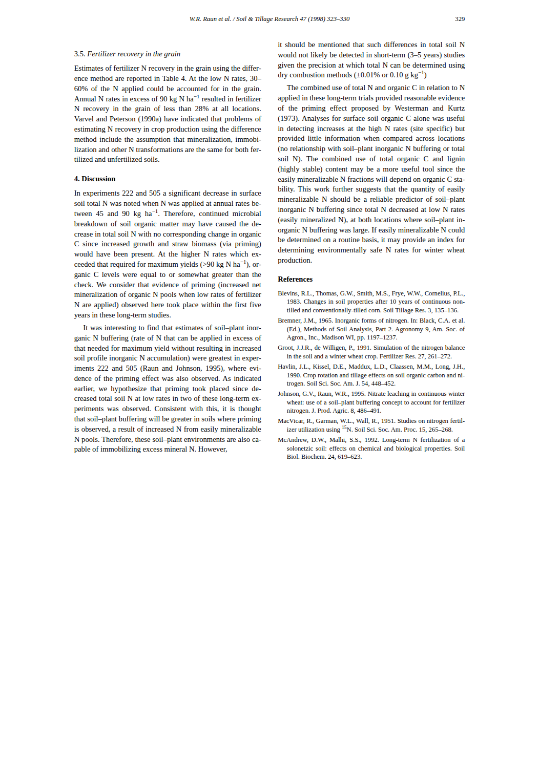W.R. Raun et al. / Soil & Tillage Research 47 (1998) 323–330 329
3.5. Fertilizer recovery in the grain
Estimates of fertilizer N recovery in the grain using the difference method are reported in Table 4. At the low N rates, 30–60% of the N applied could be accounted for in the grain. Annual N rates in excess of 90 kg N ha−1 resulted in fertilizer N recovery in the grain of less than 28% at all locations. Varvel and Peterson (1990a) have indicated that problems of estimating N recovery in crop production using the difference method include the assumption that mineralization, immobilization and other N transformations are the same for both fertilized and unfertilized soils.
4. Discussion
In experiments 222 and 505 a significant decrease in surface soil total N was noted when N was applied at annual rates between 45 and 90 kg ha−1. Therefore, continued microbial breakdown of soil organic matter may have caused the decrease in total soil N with no corresponding change in organic C since increased growth and straw biomass (via priming) would have been present. At the higher N rates which exceeded that required for maximum yields (>90 kg N ha−1), organic C levels were equal to or somewhat greater than the check. We consider that evidence of priming (increased net mineralization of organic N pools when low rates of fertilizer N are applied) observed here took place within the first five years in these long-term studies.
It was interesting to find that estimates of soil–plant inorganic N buffering (rate of N that can be applied in excess of that needed for maximum yield without resulting in increased soil profile inorganic N accumulation) were greatest in experiments 222 and 505 (Raun and Johnson, 1995), where evidence of the priming effect was also observed. As indicated earlier, we hypothesize that priming took placed since decreased total soil N at low rates in two of these long-term experiments was observed. Consistent with this, it is thought that soil–plant buffering will be greater in soils where priming is observed, a result of increased N from easily mineralizable N pools. Therefore, these soil–plant environments are also capable of immobilizing excess mineral N. However,
it should be mentioned that such differences in total soil N would not likely be detected in short-term (3–5 years) studies given the precision at which total N can be determined using dry combustion methods (±0.01% or 0.10 g kg−1)
The combined use of total N and organic C in relation to N applied in these long-term trials provided reasonable evidence of the priming effect proposed by Westerman and Kurtz (1973). Analyses for surface soil organic C alone was useful in detecting increases at the high N rates (site specific) but provided little information when compared across locations (no relationship with soil–plant inorganic N buffering or total soil N). The combined use of total organic C and lignin (highly stable) content may be a more useful tool since the easily mineralizable N fractions will depend on organic C stability. This work further suggests that the quantity of easily mineralizable N should be a reliable predictor of soil–plant inorganic N buffering since total N decreased at low N rates (easily mineralized N), at both locations where soil–plant inorganic N buffering was large. If easily mineralizable N could be determined on a routine basis, it may provide an index for determining environmentally safe N rates for winter wheat production.
References
Blevins, R.L., Thomas, G.W., Smith, M.S., Frye, W.W., Cornelius, P.L., 1983. Changes in soil properties after 10 years of continuous non-tilled and conventionally-tilled corn. Soil Tillage Res. 3, 135–136.
Bremner, J.M., 1965. Inorganic forms of nitrogen. In: Black, C.A. et al. (Ed.), Methods of Soil Analysis, Part 2. Agronomy 9, Am. Soc. of Agron., Inc., Madison WI, pp. 1197–1237.
Groot, J.J.R., de Willigen, P., 1991. Simulation of the nitrogen balance in the soil and a winter wheat crop. Fertilizer Res. 27, 261–272.
Havlin, J.L., Kissel, D.E., Maddux, L.D., Claassen, M.M., Long, J.H., 1990. Crop rotation and tillage effects on soil organic carbon and nitrogen. Soil Sci. Soc. Am. J. 54, 448–452.
Johnson, G.V., Raun, W.R., 1995. Nitrate leaching in continuous winter wheat: use of a soil–plant buffering concept to account for fertilizer nitrogen. J. Prod. Agric. 8, 486–491.
MacVicar, R., Garman, W.L., Wall, R., 1951. Studies on nitrogen fertilizer utilization using 15N. Soil Sci. Soc. Am. Proc. 15, 265–268.
McAndrew, D.W., Malhi, S.S., 1992. Long-term N fertilization of a solonetzic soil: effects on chemical and biological properties. Soil Biol. Biochem. 24, 619–623.